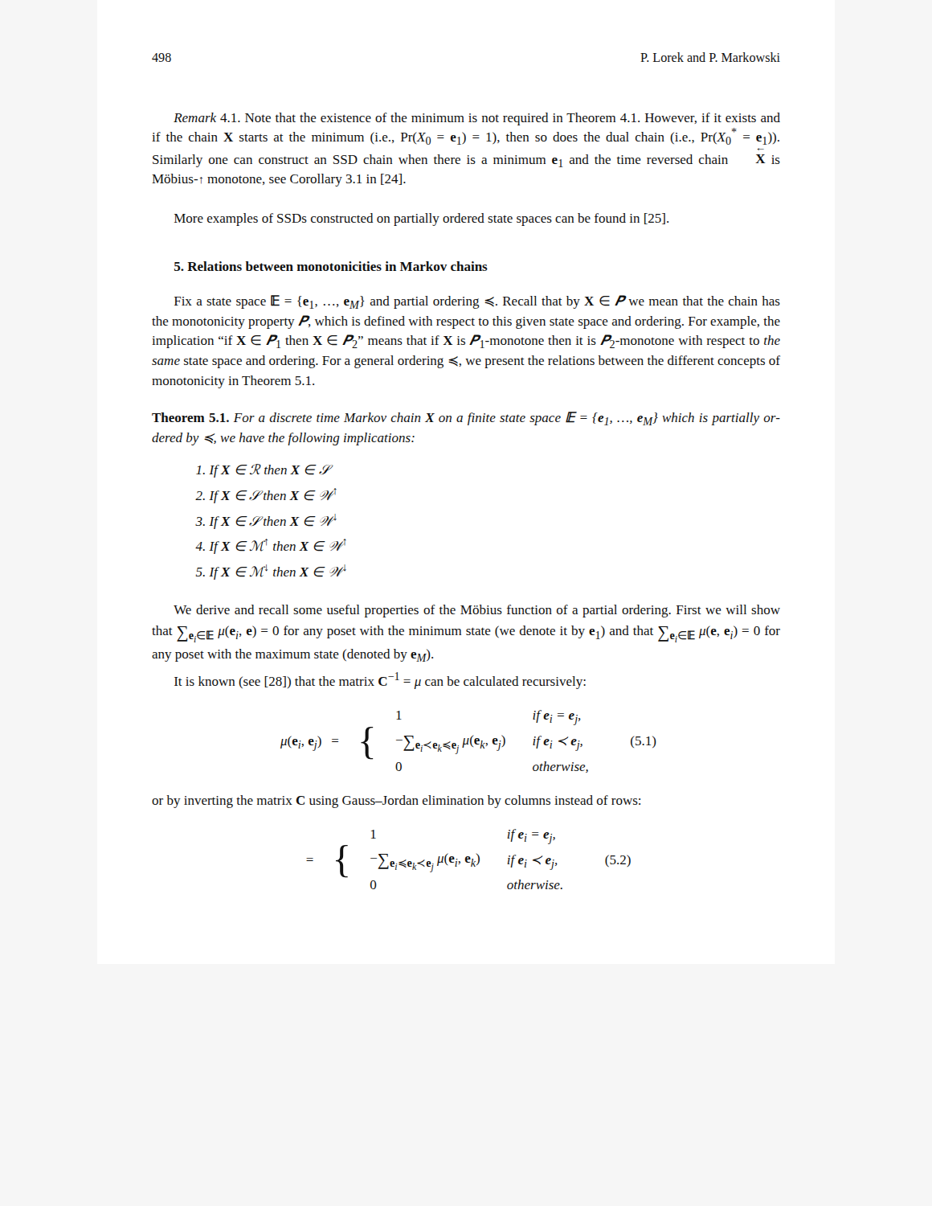498 P. Lorek and P. Markowski
Remark 4.1. Note that the existence of the minimum is not required in Theorem 4.1. However, if it exists and if the chain X starts at the minimum (i.e., Pr(X0 = e1) = 1), then so does the dual chain (i.e., Pr(X0* = e1)). Similarly one can construct an SSD chain when there is a minimum e1 and the time reversed chain ←X is Möbius-↑ monotone, see Corollary 3.1 in [24].
More examples of SSDs constructed on partially ordered state spaces can be found in [25].
5. Relations between monotonicities in Markov chains
Fix a state space 𝔼 = {e1, …, eM} and partial ordering ≼. Recall that by X ∈ 𝑷 we mean that the chain has the monotonicity property 𝑷, which is defined with respect to this given state space and ordering. For example, the implication “if X ∈ 𝑷1 then X ∈ 𝑷2” means that if X is 𝑷1-monotone then it is 𝑷2-monotone with respect to the same state space and ordering. For a general ordering ≼, we present the relations between the different concepts of monotonicity in Theorem 5.1.
Theorem 5.1. For a discrete time Markov chain X on a finite state space 𝔼 = {e1, …, eM} which is partially ordered by ≼, we have the following implications:
If X ∈ ℛ then X ∈ 𝒮
If X ∈ 𝒮 then X ∈ 𝒲↑
If X ∈ 𝒮 then X ∈ 𝒲↓
If X ∈ ℳ↑ then X ∈ 𝒲↑
If X ∈ ℳ↓ then X ∈ 𝒲↓
We derive and recall some useful properties of the Möbius function of a partial ordering. First we will show that ∑ei∈𝔼 μ(ei, e) = 0 for any poset with the minimum state (we denote it by e1) and that ∑ei∈𝔼 μ(e, ei) = 0 for any poset with the maximum state (denoted by eM).
It is known (see [28]) that the matrix C−1 = μ can be calculated recursively:
| μ ( e i , e j ) | = | { | 1 | if e i = e j , |
| − ∑ e i ≺ e k ≼ e j μ ( e k , e j ) | if e i ≺ e j , |
| 0 | otherwise, |
(5.1)
or by inverting the matrix C using Gauss–Jordan elimination by columns instead of rows:
| = | { | 1 | if e i = e j , |
| − ∑ e i ≼ e k ≺ e j μ ( e i , e k ) | if e i ≺ e j , |
| 0 | otherwise. |
(5.2)